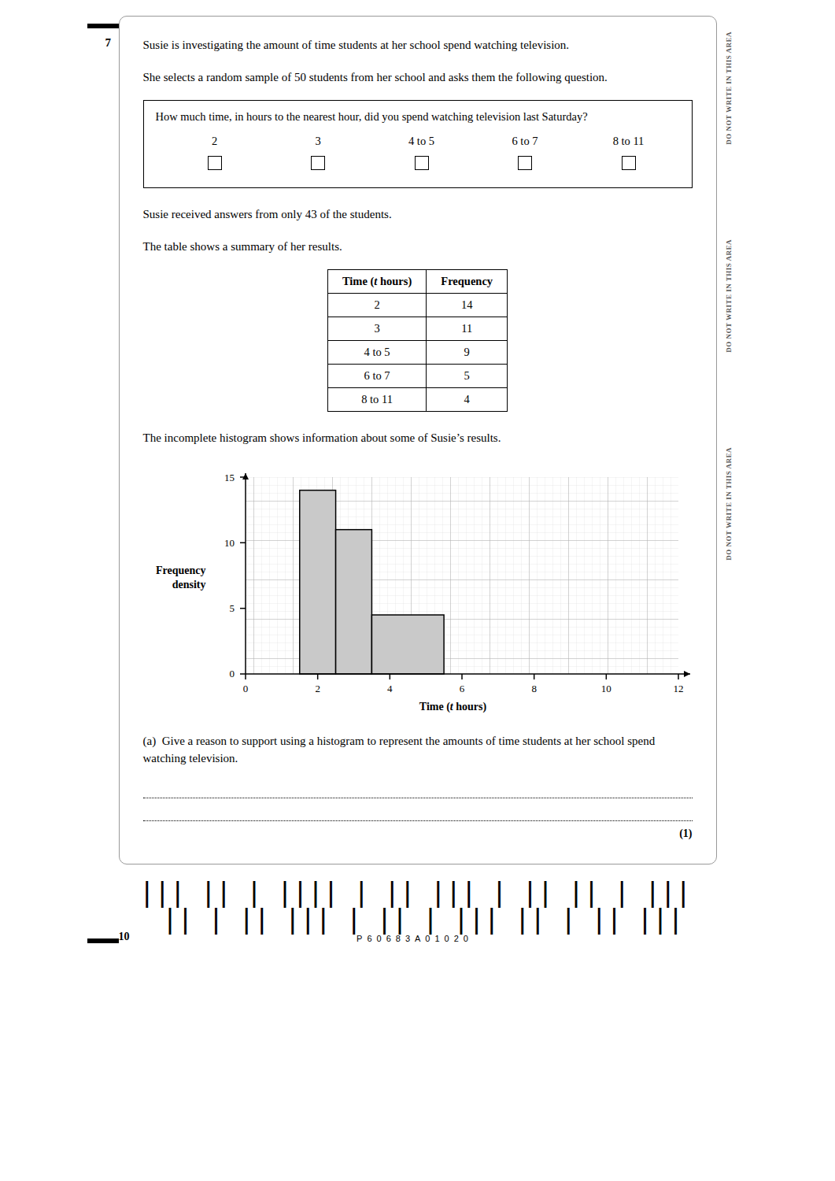DO NOT WRITE IN THIS AREA DO NOT WRITE IN THIS AREA DO NOT WRITE IN THIS AREA
7
Susie is investigating the amount of time students at her school spend watching television.
She selects a random sample of 50 students from her school and asks them the following question.
How much time, in hours to the nearest hour, did you spend watching television last Saturday?
2
3
4 to 5
6 to 7
8 to 11
Susie received answers from only 43 of the students.
The table shows a summary of her results.
| Time ( t hours) | Frequency |
| --- | --- |
| 2 | 14 |
| 3 | 11 |
| 4 to 5 | 9 |
| 6 to 7 | 5 |
| 8 to 11 | 4 |
The incomplete histogram shows information about some of Susie’s results.
Frequency
density
0 5 10 15 0 2 4 6 8 10 12
Time (t hours)
(a) Give a reason to support using a histogram to represent the amounts of time students at her school spend watching television.
(1)
10
||| || | |||| | || ||| | || || | ||| || | || ||| | || | ||| || | || |||
P60683A01020